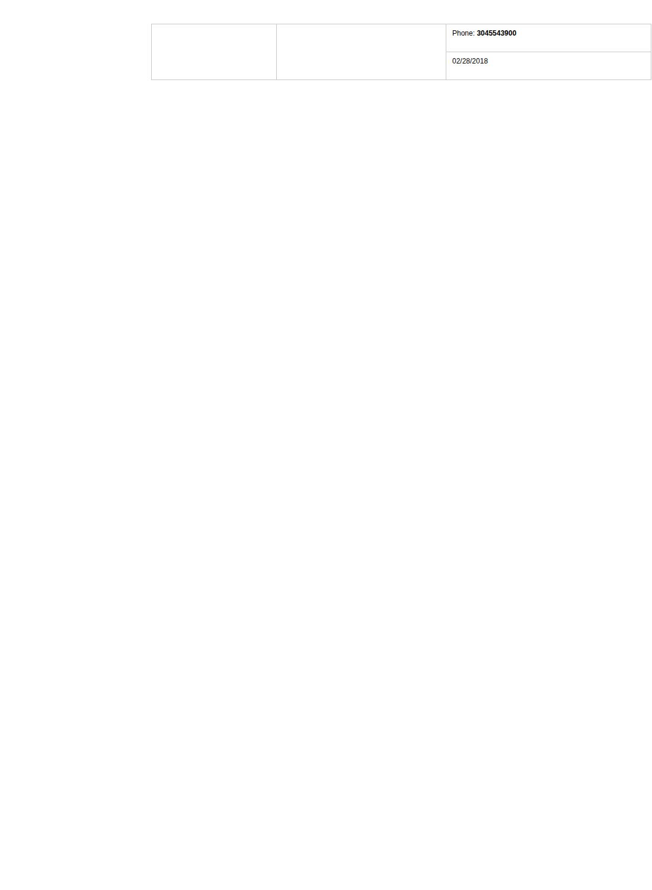| | | Phone: 3045543900 |
| 02/28/2018 |